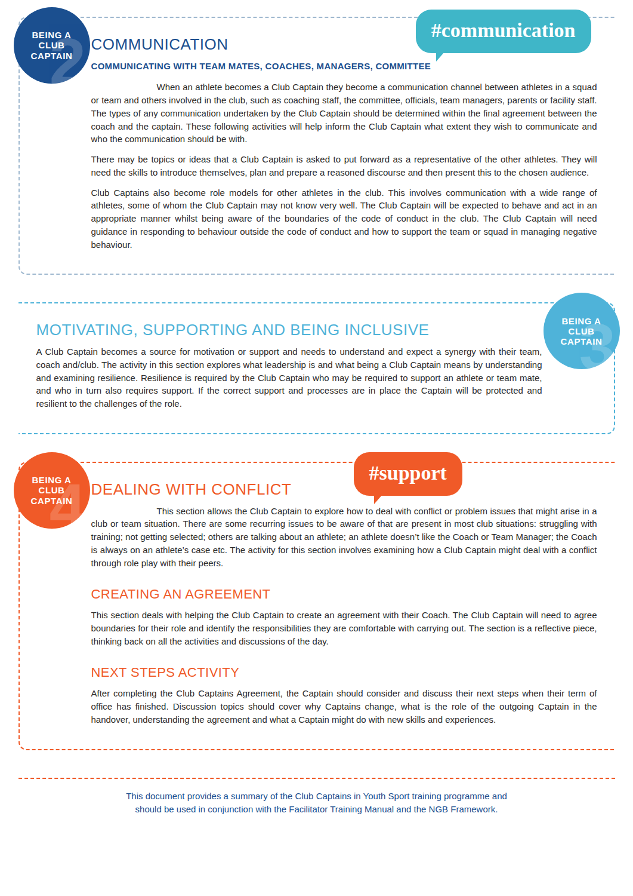Being a
Club
Captain 2
#communication
Communication
Communicating with team mates, coaches, managers, committee
When an athlete becomes a Club Captain they become a communication channel between athletes in a squad or team and others involved in the club, such as coaching staff, the committee, officials, team managers, parents or facility staff. The types of any communication undertaken by the Club Captain should be determined within the final agreement between the coach and the captain. These following activities will help inform the Club Captain what extent they wish to communicate and who the communication should be with.
There may be topics or ideas that a Club Captain is asked to put forward as a representative of the other athletes. They will need the skills to introduce themselves, plan and prepare a reasoned discourse and then present this to the chosen audience.
Club Captains also become role models for other athletes in the club. This involves communication with a wide range of athletes, some of whom the Club Captain may not know very well. The Club Captain will be expected to behave and act in an appropriate manner whilst being aware of the boundaries of the code of conduct in the club. The Club Captain will need guidance in responding to behaviour outside the code of conduct and how to support the team or squad in managing negative behaviour.
Being a
Club
Captain 3
Motivating, supporting and being inclusive
A Club Captain becomes a source for motivation or support and needs to understand and expect a synergy with their team, coach and/club. The activity in this section explores what leadership is and what being a Club Captain means by understanding and examining resilience. Resilience is required by the Club Captain who may be required to support an athlete or team mate, and who in turn also requires support. If the correct support and processes are in place the Captain will be protected and resilient to the challenges of the role.
Being a
Club
Captain 4
#support
Dealing with conflict
This section allows the Club Captain to explore how to deal with conflict or problem issues that might arise in a club or team situation. There are some recurring issues to be aware of that are present in most club situations: struggling with training; not getting selected; others are talking about an athlete; an athlete doesn’t like the Coach or Team Manager; the Coach is always on an athlete’s case etc. The activity for this section involves examining how a Club Captain might deal with a conflict through role play with their peers.
Creating an agreement
This section deals with helping the Club Captain to create an agreement with their Coach. The Club Captain will need to agree boundaries for their role and identify the responsibilities they are comfortable with carrying out. The section is a reflective piece, thinking back on all the activities and discussions of the day.
Next steps activity
After completing the Club Captains Agreement, the Captain should consider and discuss their next steps when their term of office has finished. Discussion topics should cover why Captains change, what is the role of the outgoing Captain in the handover, understanding the agreement and what a Captain might do with new skills and experiences.
This document provides a summary of the Club Captains in Youth Sport training programme and
should be used in conjunction with the Facilitator Training Manual and the NGB Framework.